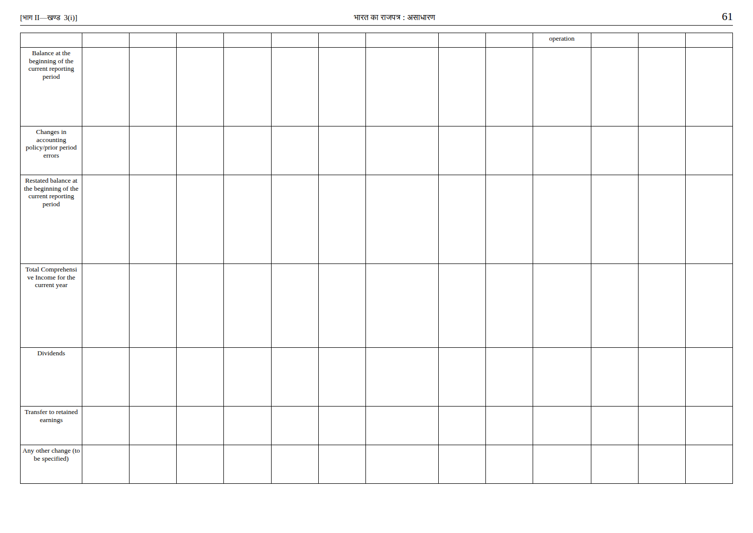[भाग II—खण्ड 3(i)]
भारत का राजपत्र : असाधारण
61
| | | | | | | | | | | operation | | | |
| Balance at the beginning of the current reporting period | | | | | | | | | | | | | |
| Changes in accounting policy/prior period errors | | | | | | | | | | | | | |
| Restated balance at the beginning of the current reporting period | | | | | | | | | | | | | |
| Total Comprehensi ve Income for the current year | | | | | | | | | | | | | |
| Dividends | | | | | | | | | | | | | |
| Transfer to retained earnings | | | | | | | | | | | | | |
| Any other change (to be specified) | | | | | | | | | | | | | |